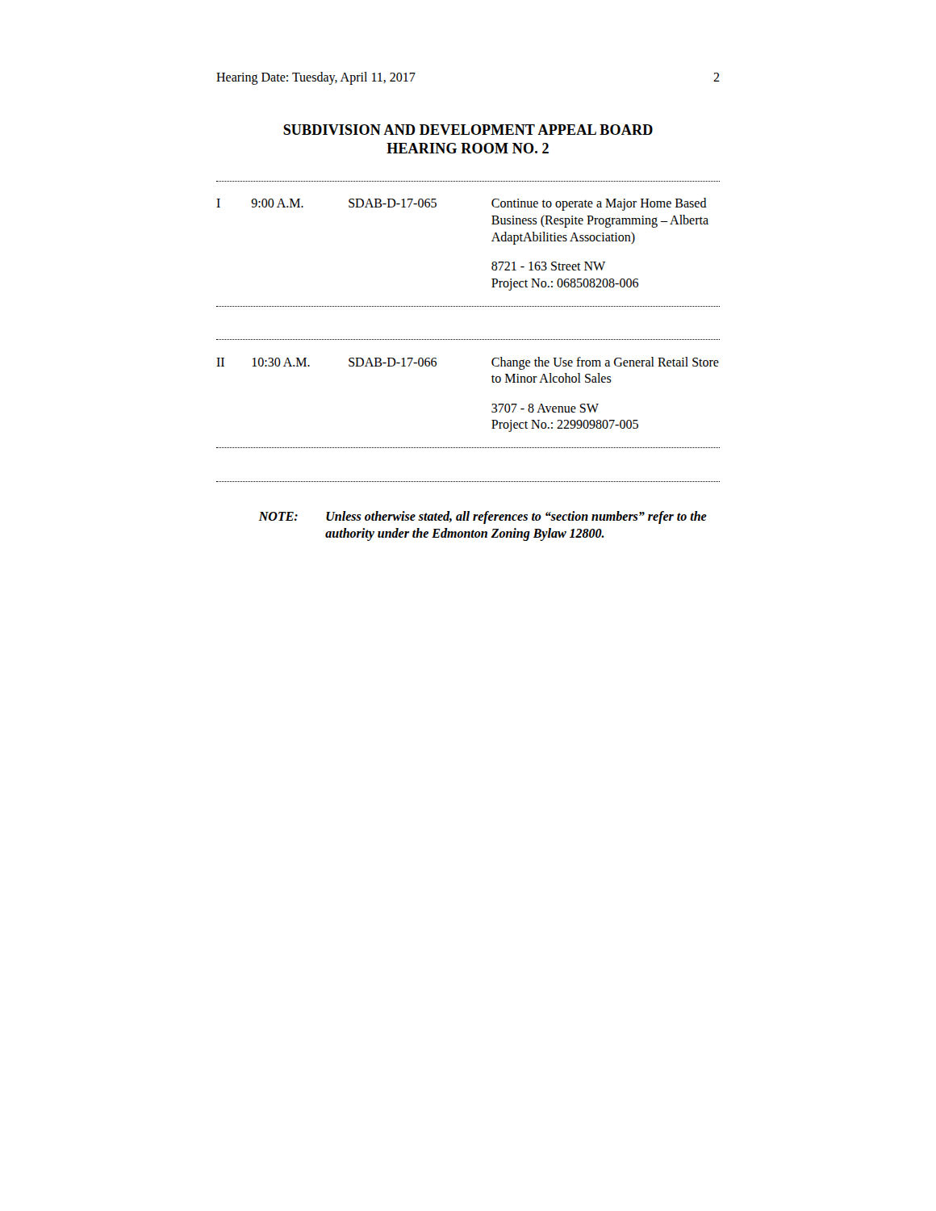Hearing Date: Tuesday, April 11, 2017
2
SUBDIVISION AND DEVELOPMENT APPEAL BOARD
HEARING ROOM NO. 2
| I | 9:00 A.M. | SDAB-D-17-065 | Continue to operate a Major Home Based Business (Respite Programming – Alberta AdaptAbilities Association) 8721 - 163 Street NW Project No.: 068508208-006 |
| II | 10:30 A.M. | SDAB-D-17-066 | Change the Use from a General Retail Store to Minor Alcohol Sales 3707 - 8 Avenue SW Project No.: 229909807-005 |
NOTE:
Unless otherwise stated, all references to “section numbers” refer to the authority under the Edmonton Zoning Bylaw 12800.